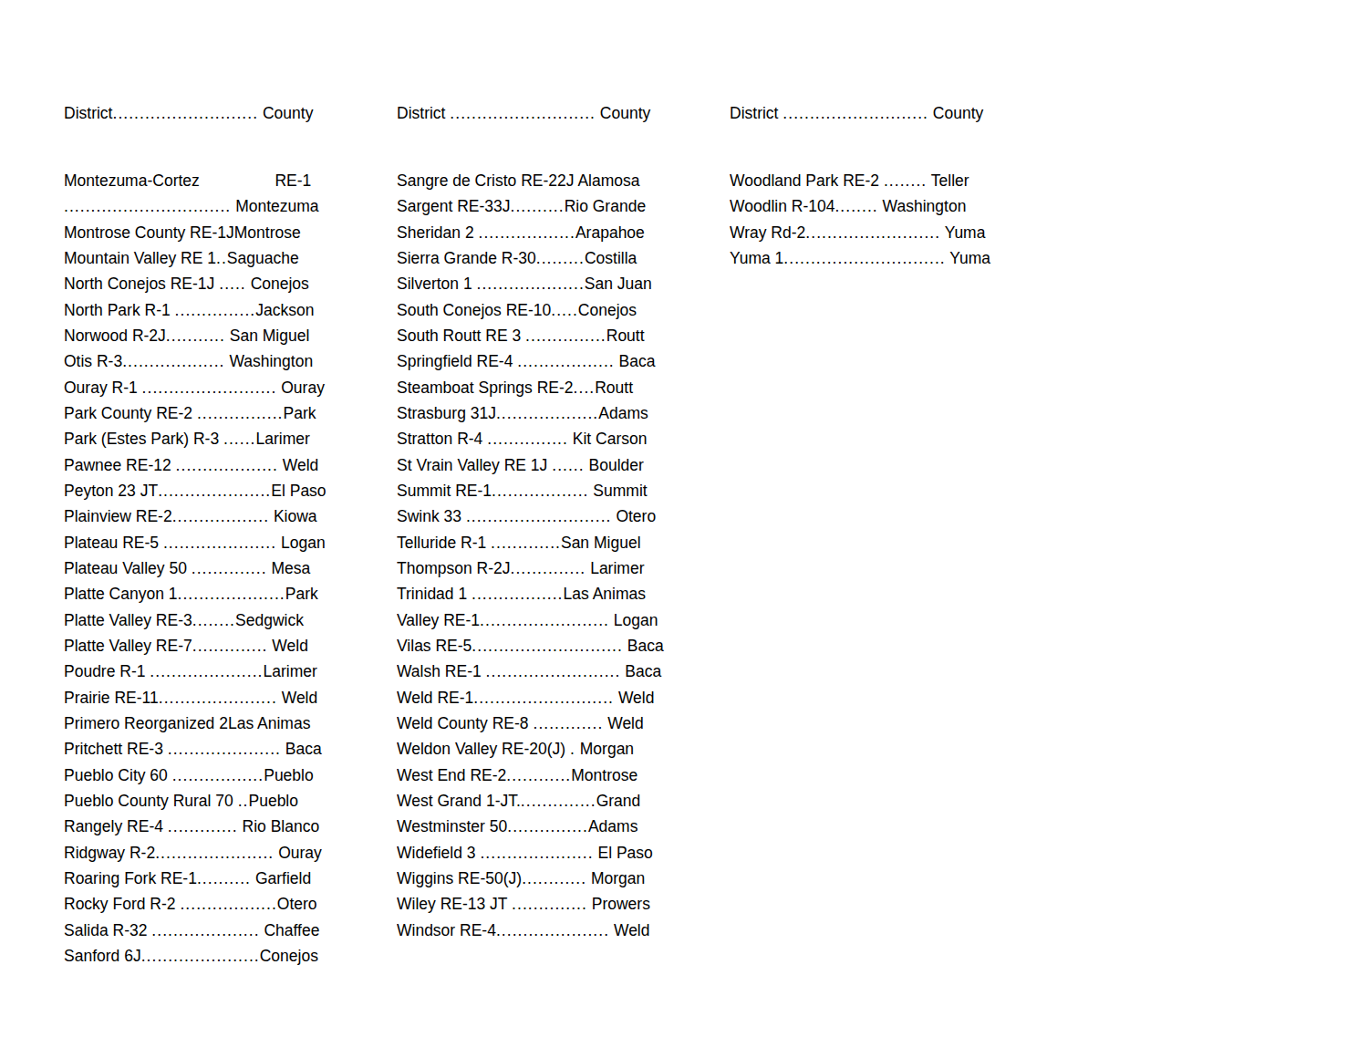District........................... County
Montezuma-Cortez RE-1
............................... Montezuma
Montrose County RE-1JMontrose
Mountain Valley RE 1.. Saguache
North Conejos RE-1J ..... Conejos
North Park R-1 ............... Jackson
Norwood R-2J........... San Miguel
Otis R-3................... Washington
Ouray R-1 ......................... Ouray
Park County RE-2 ................ Park
Park (Estes Park) R-3 ...... Larimer
Pawnee RE-12 ................... Weld
Peyton 23 JT..................... El Paso
Plainview RE-2.................. Kiowa
Plateau RE-5 ..................... Logan
Plateau Valley 50 .............. Mesa
Platte Canyon 1.................... Park
Platte Valley RE-3........ Sedgwick
Platte Valley RE-7.............. Weld
Poudre R-1 ..................... Larimer
Prairie RE-11...................... Weld
Primero Reorganized 2Las Animas
Pritchett RE-3 ..................... Baca
Pueblo City 60 ................. Pueblo
Pueblo County Rural 70 .. Pueblo
Rangely RE-4 ............. Rio Blanco
Ridgway R-2...................... Ouray
Roaring Fork RE-1.......... Garfield
Rocky Ford R-2 .................. Otero
Salida R-32 .................... Chaffee
Sanford 6J...................... Conejos
District ........................... County
Sangre de Cristo RE-22J Alamosa
Sargent RE-33J.......... Rio Grande
Sheridan 2 .................. Arapahoe
Sierra Grande R-30......... Costilla
Silverton 1 .................... San Juan
South Conejos RE-10..... Conejos
South Routt RE 3 ............... Routt
Springfield RE-4 .................. Baca
Steamboat Springs RE-2.... Routt
Strasburg 31J................... Adams
Stratton R-4 ............... Kit Carson
St Vrain Valley RE 1J ...... Boulder
Summit RE-1.................. Summit
Swink 33 ........................... Otero
Telluride R-1 ............. San Miguel
Thompson R-2J.............. Larimer
Trinidad 1 ................. Las Animas
Valley RE-1........................ Logan
Vilas RE-5............................ Baca
Walsh RE-1 ......................... Baca
Weld RE-1.......................... Weld
Weld County RE-8 ............. Weld
Weldon Valley RE-20(J) . Morgan
West End RE-2............ Montrose
West Grand 1-JT............... Grand
Westminster 50............... Adams
Widefield 3 ..................... El Paso
Wiggins RE-50(J)............ Morgan
Wiley RE-13 JT .............. Prowers
Windsor RE-4..................... Weld
District ........................... County
Woodland Park RE-2 ........ Teller
Woodlin R-104........ Washington
Wray Rd-2......................... Yuma
Yuma 1.............................. Yuma